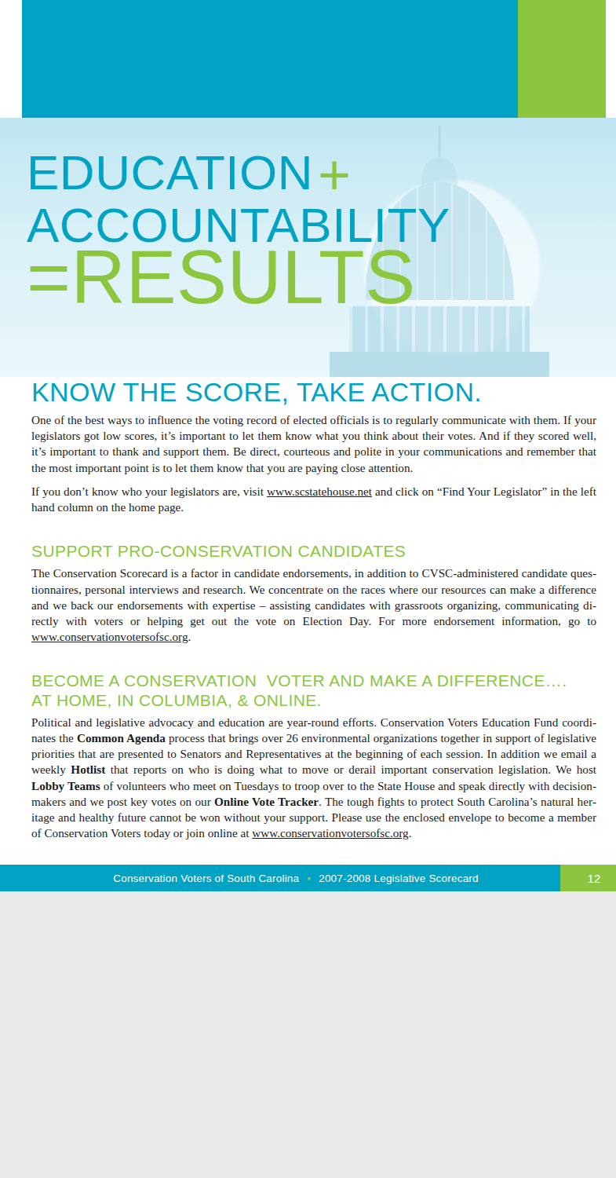EDUCATION+ ACCOUNTABILITY =RESULTS
KNOW THE SCORE, TAKE ACTION.
One of the best ways to influence the voting record of elected officials is to regularly communicate with them. If your legislators got low scores, it’s important to let them know what you think about their votes. And if they scored well, it’s important to thank and support them. Be direct, courteous and polite in your communications and remember that the most important point is to let them know that you are paying close attention.
If you don’t know who your legislators are, visit www.scstatehouse.net and click on “Find Your Legislator” in the left hand column on the home page.
SUPPORT PRO-CONSERVATION CANDIDATES
The Conservation Scorecard is a factor in candidate endorsements, in addition to CVSC-administered candidate questionnaires, personal interviews and research. We concentrate on the races where our resources can make a difference and we back our endorsements with expertise – assisting candidates with grassroots organizing, communicating directly with voters or helping get out the vote on Election Day. For more endorsement information, go to www.conservationvotersofsc.org.
BECOME A CONSERVATION VOTER AND MAKE A DIFFERENCE….
AT HOME, IN COLUMBIA, & ONLINE.
Political and legislative advocacy and education are year-round efforts. Conservation Voters Education Fund coordinates the Common Agenda process that brings over 26 environmental organizations together in support of legislative priorities that are presented to Senators and Representatives at the beginning of each session. In addition we email a weekly Hotlist that reports on who is doing what to move or derail important conservation legislation. We host Lobby Teams of volunteers who meet on Tuesdays to troop over to the State House and speak directly with decision-makers and we post key votes on our Online Vote Tracker. The tough fights to protect South Carolina’s natural heritage and healthy future cannot be won without your support. Please use the enclosed envelope to become a member of Conservation Voters today or join online at www.conservationvotersofsc.org.
Conservation Voters of South Carolina ▪ 2007-2008 Legislative Scorecard
12